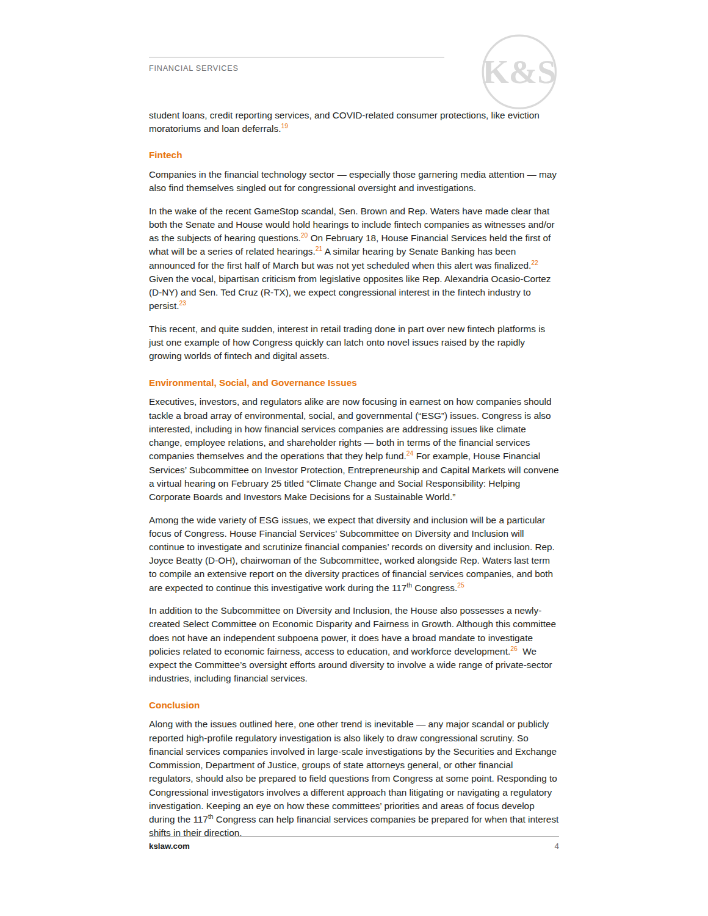Financial Services
K&S
student loans, credit reporting services, and COVID-related consumer protections, like eviction moratoriums and loan deferrals.19
Fintech
Companies in the financial technology sector — especially those garnering media attention — may also find themselves singled out for congressional oversight and investigations.
In the wake of the recent GameStop scandal, Sen. Brown and Rep. Waters have made clear that both the Senate and House would hold hearings to include fintech companies as witnesses and/or as the subjects of hearing questions.20 On February 18, House Financial Services held the first of what will be a series of related hearings.21 A similar hearing by Senate Banking has been announced for the first half of March but was not yet scheduled when this alert was finalized.22 Given the vocal, bipartisan criticism from legislative opposites like Rep. Alexandria Ocasio-Cortez (D-NY) and Sen. Ted Cruz (R-TX), we expect congressional interest in the fintech industry to persist.23
This recent, and quite sudden, interest in retail trading done in part over new fintech platforms is just one example of how Congress quickly can latch onto novel issues raised by the rapidly growing worlds of fintech and digital assets.
Environmental, Social, and Governance Issues
Executives, investors, and regulators alike are now focusing in earnest on how companies should tackle a broad array of environmental, social, and governmental (“ESG”) issues. Congress is also interested, including in how financial services companies are addressing issues like climate change, employee relations, and shareholder rights — both in terms of the financial services companies themselves and the operations that they help fund.24 For example, House Financial Services’ Subcommittee on Investor Protection, Entrepreneurship and Capital Markets will convene a virtual hearing on February 25 titled “Climate Change and Social Responsibility: Helping Corporate Boards and Investors Make Decisions for a Sustainable World.”
Among the wide variety of ESG issues, we expect that diversity and inclusion will be a particular focus of Congress. House Financial Services’ Subcommittee on Diversity and Inclusion will continue to investigate and scrutinize financial companies’ records on diversity and inclusion. Rep. Joyce Beatty (D-OH), chairwoman of the Subcommittee, worked alongside Rep. Waters last term to compile an extensive report on the diversity practices of financial services companies, and both are expected to continue this investigative work during the 117th Congress.25
In addition to the Subcommittee on Diversity and Inclusion, the House also possesses a newly-created Select Committee on Economic Disparity and Fairness in Growth. Although this committee does not have an independent subpoena power, it does have a broad mandate to investigate policies related to economic fairness, access to education, and workforce development.26 We expect the Committee’s oversight efforts around diversity to involve a wide range of private-sector industries, including financial services.
Conclusion
Along with the issues outlined here, one other trend is inevitable — any major scandal or publicly reported high-profile regulatory investigation is also likely to draw congressional scrutiny. So financial services companies involved in large-scale investigations by the Securities and Exchange Commission, Department of Justice, groups of state attorneys general, or other financial regulators, should also be prepared to field questions from Congress at some point. Responding to Congressional investigators involves a different approach than litigating or navigating a regulatory investigation. Keeping an eye on how these committees’ priorities and areas of focus develop during the 117th Congress can help financial services companies be prepared for when that interest shifts in their direction.
kslaw.com 4